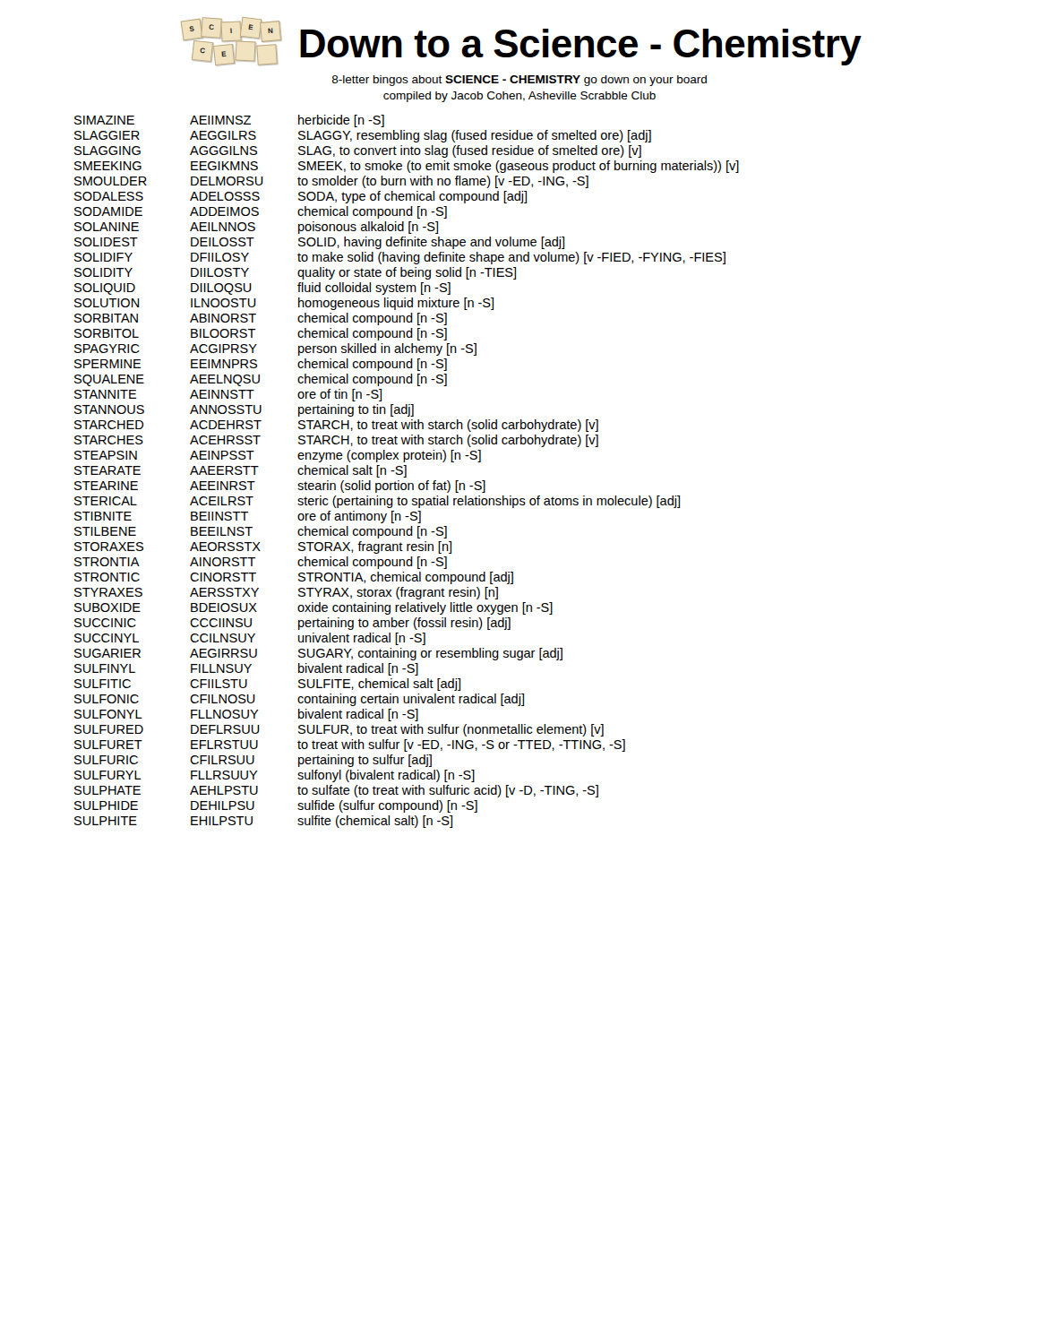S C I E N C E
Down to a Science - Chemistry
8-letter bingos about SCIENCE - CHEMISTRY go down on your board
compiled by Jacob Cohen, Asheville Scrabble Club
| SIMAZINE | AEIIMNSZ | herbicide [n -S] |
| SLAGGIER | AEGGILRS | SLAGGY, resembling slag (fused residue of smelted ore) [adj] |
| SLAGGING | AGGGILNS | SLAG, to convert into slag (fused residue of smelted ore) [v] |
| SMEEKING | EEGIKMNS | SMEEK, to smoke (to emit smoke (gaseous product of burning materials)) [v] |
| SMOULDER | DELMORSU | to smolder (to burn with no flame) [v -ED, -ING, -S] |
| SODALESS | ADELOSSS | SODA, type of chemical compound [adj] |
| SODAMIDE | ADDEIMOS | chemical compound [n -S] |
| SOLANINE | AEILNNOS | poisonous alkaloid [n -S] |
| SOLIDEST | DEILOSST | SOLID, having definite shape and volume [adj] |
| SOLIDIFY | DFIILOSY | to make solid (having definite shape and volume) [v -FIED, -FYING, -FIES] |
| SOLIDITY | DIILOSTY | quality or state of being solid [n -TIES] |
| SOLIQUID | DIILOQSU | fluid colloidal system [n -S] |
| SOLUTION | ILNOOSTU | homogeneous liquid mixture [n -S] |
| SORBITAN | ABINORST | chemical compound [n -S] |
| SORBITOL | BILOORST | chemical compound [n -S] |
| SPAGYRIC | ACGIPRSY | person skilled in alchemy [n -S] |
| SPERMINE | EEIMNPRS | chemical compound [n -S] |
| SQUALENE | AEELNQSU | chemical compound [n -S] |
| STANNITE | AEINNSTT | ore of tin [n -S] |
| STANNOUS | ANNOSSTU | pertaining to tin [adj] |
| STARCHED | ACDEHRST | STARCH, to treat with starch (solid carbohydrate) [v] |
| STARCHES | ACEHRSST | STARCH, to treat with starch (solid carbohydrate) [v] |
| STEAPSIN | AEINPSST | enzyme (complex protein) [n -S] |
| STEARATE | AAEERSTT | chemical salt [n -S] |
| STEARINE | AEEINRST | stearin (solid portion of fat) [n -S] |
| STERICAL | ACEILRST | steric (pertaining to spatial relationships of atoms in molecule) [adj] |
| STIBNITE | BEIINSTT | ore of antimony [n -S] |
| STILBENE | BEEILNST | chemical compound [n -S] |
| STORAXES | AEORSSTX | STORAX, fragrant resin [n] |
| STRONTIA | AINORSTT | chemical compound [n -S] |
| STRONTIC | CINORSTT | STRONTIA, chemical compound [adj] |
| STYRAXES | AERSSTXY | STYRAX, storax (fragrant resin) [n] |
| SUBOXIDE | BDEIOSUX | oxide containing relatively little oxygen [n -S] |
| SUCCINIC | CCCIINSU | pertaining to amber (fossil resin) [adj] |
| SUCCINYL | CCILNSUY | univalent radical [n -S] |
| SUGARIER | AEGIRRSU | SUGARY, containing or resembling sugar [adj] |
| SULFINYL | FILLNSUY | bivalent radical [n -S] |
| SULFITIC | CFIILSTU | SULFITE, chemical salt [adj] |
| SULFONIC | CFILNOSU | containing certain univalent radical [adj] |
| SULFONYL | FLLNOSUY | bivalent radical [n -S] |
| SULFURED | DEFLRSUU | SULFUR, to treat with sulfur (nonmetallic element) [v] |
| SULFURET | EFLRSTUU | to treat with sulfur [v -ED, -ING, -S or -TTED, -TTING, -S] |
| SULFURIC | CFILRSUU | pertaining to sulfur [adj] |
| SULFURYL | FLLRSUUY | sulfonyl (bivalent radical) [n -S] |
| SULPHATE | AEHLPSTU | to sulfate (to treat with sulfuric acid) [v -D, -TING, -S] |
| SULPHIDE | DEHILPSU | sulfide (sulfur compound) [n -S] |
| SULPHITE | EHILPSTU | sulfite (chemical salt) [n -S] |